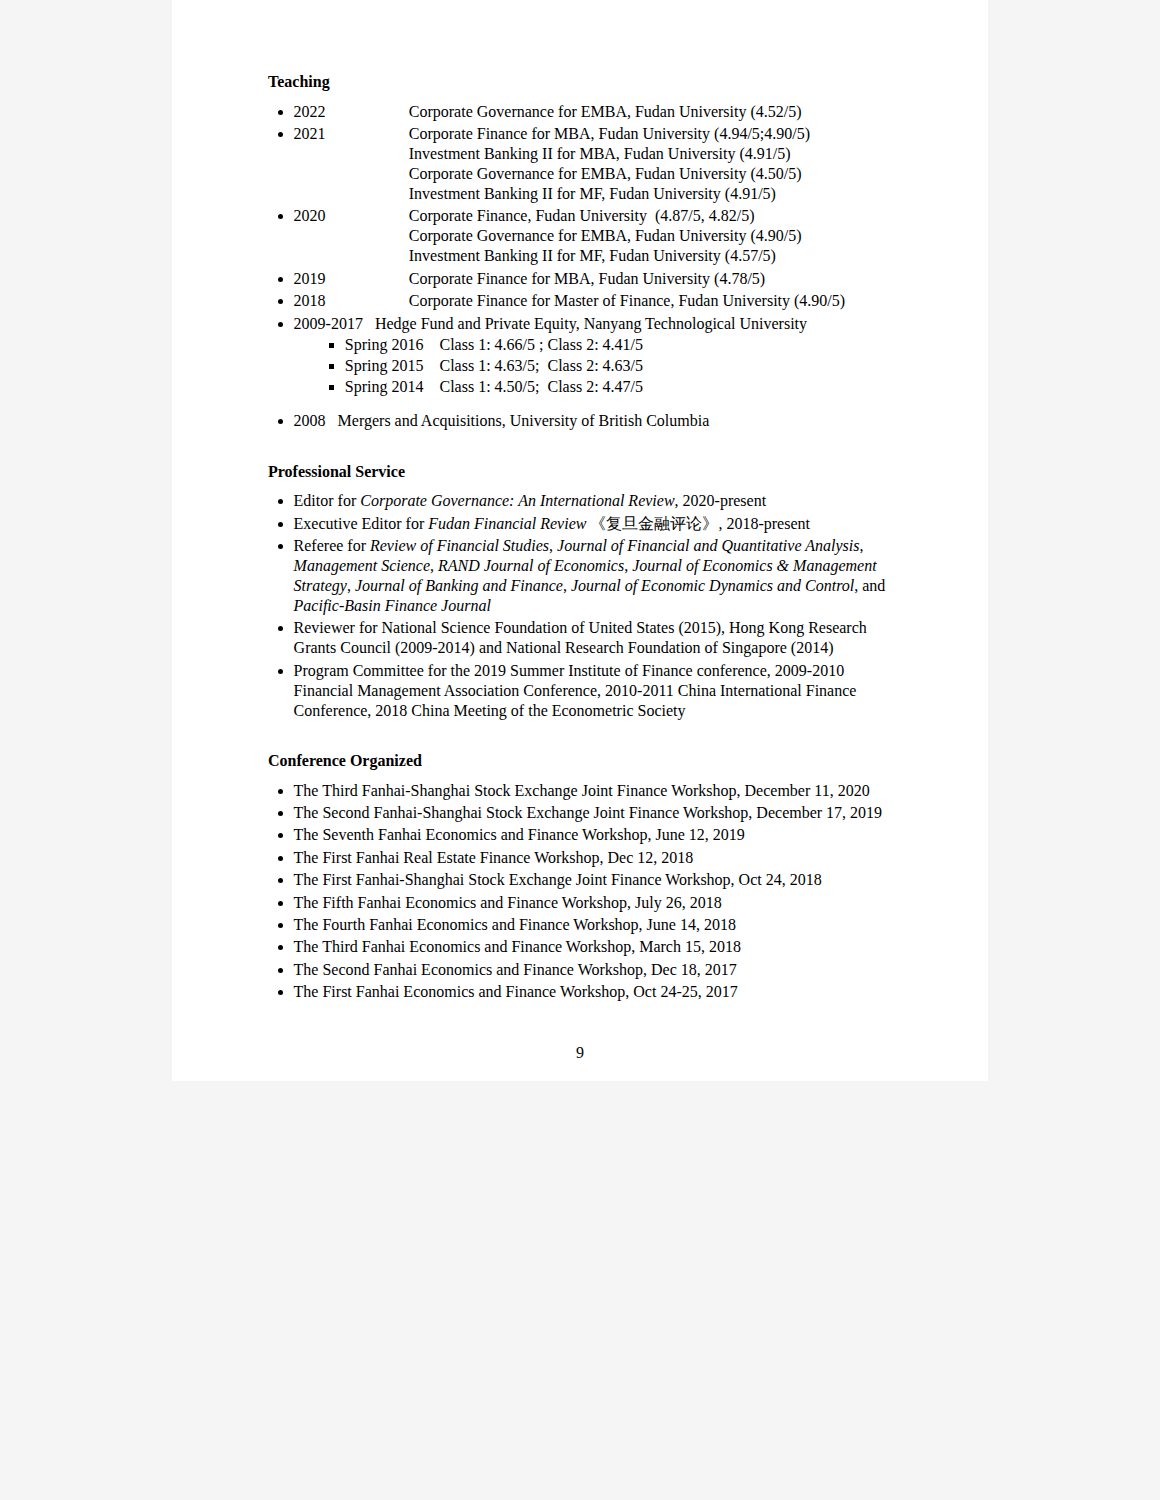Teaching
2022 Corporate Governance for EMBA, Fudan University (4.52/5)
2021
Corporate Finance for MBA, Fudan University (4.94/5;4.90/5)
Investment Banking II for MBA, Fudan University (4.91/5)
Corporate Governance for EMBA, Fudan University (4.50/5)
Investment Banking II for MF, Fudan University (4.91/5)
2020
Corporate Finance, Fudan University (4.87/5, 4.82/5)
Corporate Governance for EMBA, Fudan University (4.90/5)
Investment Banking II for MF, Fudan University (4.57/5)
2019 Corporate Finance for MBA, Fudan University (4.78/5)
2018 Corporate Finance for Master of Finance, Fudan University (4.90/5)
2009-2017 Hedge Fund and Private Equity, Nanyang Technological University
Spring 2016 Class 1: 4.66/5 ; Class 2: 4.41/5
Spring 2015 Class 1: 4.63/5; Class 2: 4.63/5
Spring 2014 Class 1: 4.50/5; Class 2: 4.47/5
2008 Mergers and Acquisitions, University of British Columbia
Professional Service
Editor for Corporate Governance: An International Review, 2020-present
Executive Editor for Fudan Financial Review 《复旦金融评论》, 2018-present
Referee for Review of Financial Studies, Journal of Financial and Quantitative Analysis, Management Science, RAND Journal of Economics, Journal of Economics & Management Strategy, Journal of Banking and Finance, Journal of Economic Dynamics and Control, and Pacific-Basin Finance Journal
Reviewer for National Science Foundation of United States (2015), Hong Kong Research Grants Council (2009-2014) and National Research Foundation of Singapore (2014)
Program Committee for the 2019 Summer Institute of Finance conference, 2009-2010 Financial Management Association Conference, 2010-2011 China International Finance Conference, 2018 China Meeting of the Econometric Society
Conference Organized
The Third Fanhai-Shanghai Stock Exchange Joint Finance Workshop, December 11, 2020
The Second Fanhai-Shanghai Stock Exchange Joint Finance Workshop, December 17, 2019
The Seventh Fanhai Economics and Finance Workshop, June 12, 2019
The First Fanhai Real Estate Finance Workshop, Dec 12, 2018
The First Fanhai-Shanghai Stock Exchange Joint Finance Workshop, Oct 24, 2018
The Fifth Fanhai Economics and Finance Workshop, July 26, 2018
The Fourth Fanhai Economics and Finance Workshop, June 14, 2018
The Third Fanhai Economics and Finance Workshop, March 15, 2018
The Second Fanhai Economics and Finance Workshop, Dec 18, 2017
The First Fanhai Economics and Finance Workshop, Oct 24-25, 2017
9